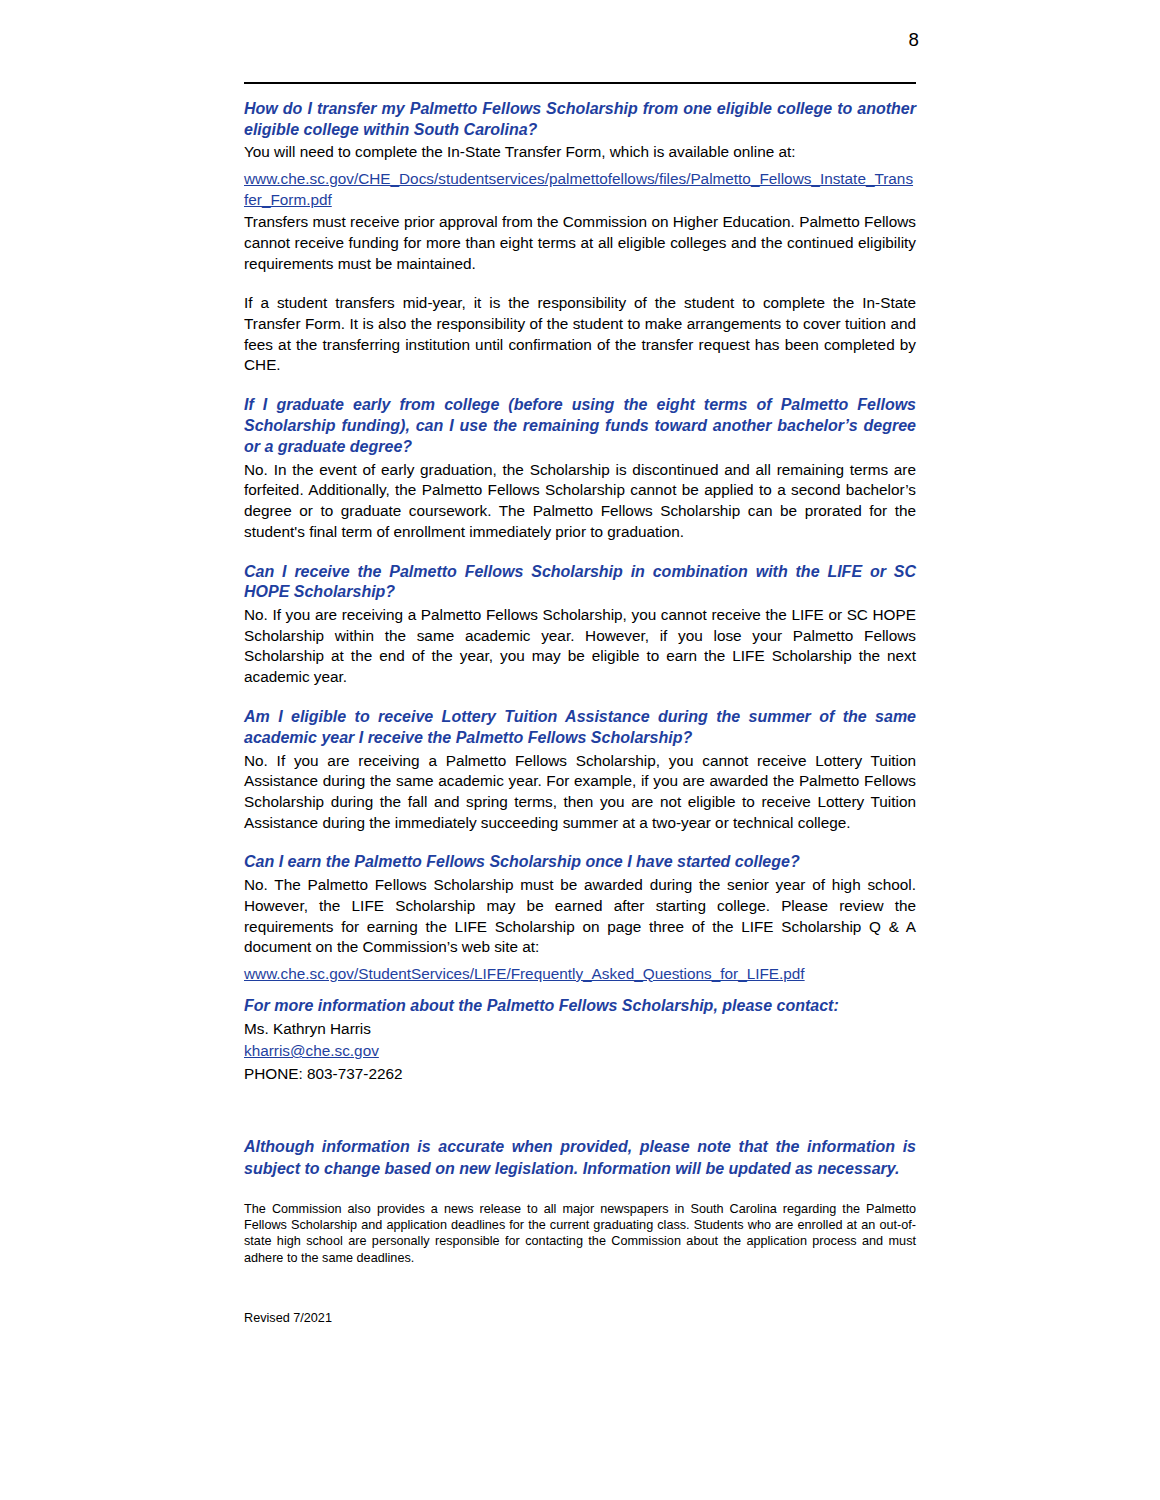8
How do I transfer my Palmetto Fellows Scholarship from one eligible college to another eligible college within South Carolina?
You will need to complete the In-State Transfer Form, which is available online at:
www.che.sc.gov/CHE_Docs/studentservices/palmettofellows/files/Palmetto_Fellows_Instate_Transfer_Form.pdf
Transfers must receive prior approval from the Commission on Higher Education. Palmetto Fellows cannot receive funding for more than eight terms at all eligible colleges and the continued eligibility requirements must be maintained.
If a student transfers mid-year, it is the responsibility of the student to complete the In-State Transfer Form. It is also the responsibility of the student to make arrangements to cover tuition and fees at the transferring institution until confirmation of the transfer request has been completed by CHE.
If I graduate early from college (before using the eight terms of Palmetto Fellows Scholarship funding), can I use the remaining funds toward another bachelor’s degree or a graduate degree?
No. In the event of early graduation, the Scholarship is discontinued and all remaining terms are forfeited. Additionally, the Palmetto Fellows Scholarship cannot be applied to a second bachelor’s degree or to graduate coursework. The Palmetto Fellows Scholarship can be prorated for the student's final term of enrollment immediately prior to graduation.
Can I receive the Palmetto Fellows Scholarship in combination with the LIFE or SC HOPE Scholarship?
No. If you are receiving a Palmetto Fellows Scholarship, you cannot receive the LIFE or SC HOPE Scholarship within the same academic year. However, if you lose your Palmetto Fellows Scholarship at the end of the year, you may be eligible to earn the LIFE Scholarship the next academic year.
Am I eligible to receive Lottery Tuition Assistance during the summer of the same academic year I receive the Palmetto Fellows Scholarship?
No. If you are receiving a Palmetto Fellows Scholarship, you cannot receive Lottery Tuition Assistance during the same academic year. For example, if you are awarded the Palmetto Fellows Scholarship during the fall and spring terms, then you are not eligible to receive Lottery Tuition Assistance during the immediately succeeding summer at a two-year or technical college.
Can I earn the Palmetto Fellows Scholarship once I have started college?
No. The Palmetto Fellows Scholarship must be awarded during the senior year of high school. However, the LIFE Scholarship may be earned after starting college. Please review the requirements for earning the LIFE Scholarship on page three of the LIFE Scholarship Q & A document on the Commission’s web site at:
www.che.sc.gov/StudentServices/LIFE/Frequently_Asked_Questions_for_LIFE.pdf
For more information about the Palmetto Fellows Scholarship, please contact:
Ms. Kathryn Harris
kharris@che.sc.gov
PHONE: 803-737-2262
Although information is accurate when provided, please note that the information is subject to change based on new legislation. Information will be updated as necessary.
The Commission also provides a news release to all major newspapers in South Carolina regarding the Palmetto Fellows Scholarship and application deadlines for the current graduating class. Students who are enrolled at an out-of-state high school are personally responsible for contacting the Commission about the application process and must adhere to the same deadlines.
Revised 7/2021